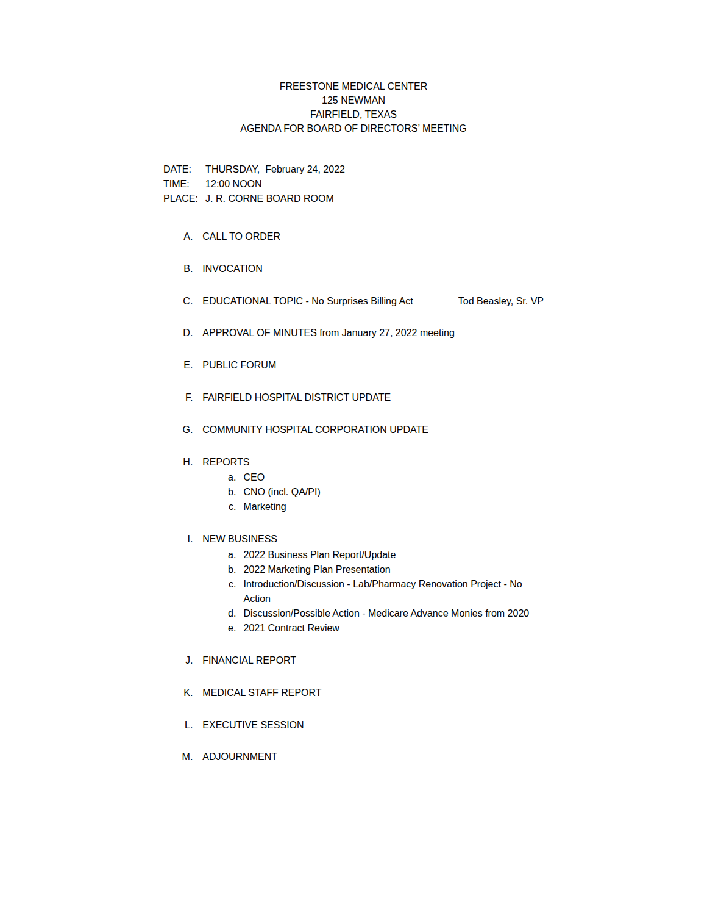FREESTONE MEDICAL CENTER
125 NEWMAN
FAIRFIELD, TEXAS
AGENDA FOR BOARD OF DIRECTORS’ MEETING
DATE: THURSDAY, February 24, 2022 TIME: 12:00 NOON PLACE: J. R. CORNE BOARD ROOM
CALL TO ORDER
INVOCATION
EDUCATIONAL TOPIC - No Surprises Billing Act Tod Beasley, Sr. VP
APPROVAL OF MINUTES from January 27, 2022 meeting
PUBLIC FORUM
FAIRFIELD HOSPITAL DISTRICT UPDATE
COMMUNITY HOSPITAL CORPORATION UPDATE
REPORTS
CEO
CNO (incl. QA/PI)
Marketing
NEW BUSINESS
2022 Business Plan Report/Update
2022 Marketing Plan Presentation
Introduction/Discussion - Lab/Pharmacy Renovation Project - No Action
Discussion/Possible Action - Medicare Advance Monies from 2020
2021 Contract Review
FINANCIAL REPORT
MEDICAL STAFF REPORT
EXECUTIVE SESSION
ADJOURNMENT